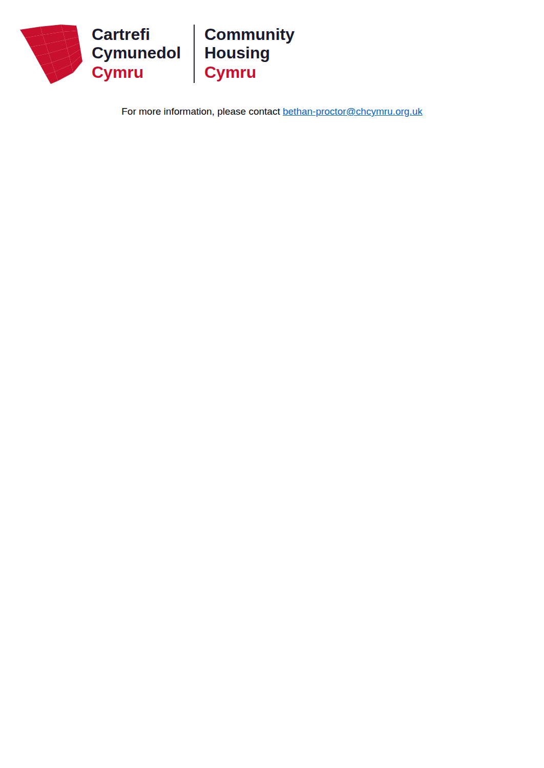Cartrefi Cymunedol Cymru Community Housing Cymru
For more information, please contact bethan-proctor@chcymru.org.uk